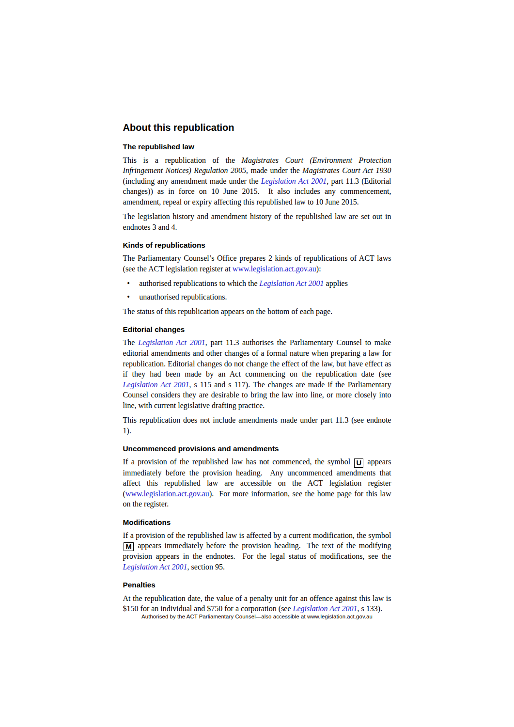About this republication
The republished law
This is a republication of the Magistrates Court (Environment Protection Infringement Notices) Regulation 2005, made under the Magistrates Court Act 1930 (including any amendment made under the Legislation Act 2001, part 11.3 (Editorial changes)) as in force on 10 June 2015. It also includes any commencement, amendment, repeal or expiry affecting this republished law to 10 June 2015.
The legislation history and amendment history of the republished law are set out in endnotes 3 and 4.
Kinds of republications
The Parliamentary Counsel’s Office prepares 2 kinds of republications of ACT laws (see the ACT legislation register at www.legislation.act.gov.au):
authorised republications to which the Legislation Act 2001 applies
unauthorised republications.
The status of this republication appears on the bottom of each page.
Editorial changes
The Legislation Act 2001, part 11.3 authorises the Parliamentary Counsel to make editorial amendments and other changes of a formal nature when preparing a law for republication. Editorial changes do not change the effect of the law, but have effect as if they had been made by an Act commencing on the republication date (see Legislation Act 2001, s 115 and s 117). The changes are made if the Parliamentary Counsel considers they are desirable to bring the law into line, or more closely into line, with current legislative drafting practice.
This republication does not include amendments made under part 11.3 (see endnote 1).
Uncommenced provisions and amendments
If a provision of the republished law has not commenced, the symbol U appears immediately before the provision heading. Any uncommenced amendments that affect this republished law are accessible on the ACT legislation register (www.legislation.act.gov.au). For more information, see the home page for this law on the register.
Modifications
If a provision of the republished law is affected by a current modification, the symbol M appears immediately before the provision heading. The text of the modifying provision appears in the endnotes. For the legal status of modifications, see the Legislation Act 2001, section 95.
Penalties
At the republication date, the value of a penalty unit for an offence against this law is $150 for an individual and $750 for a corporation (see Legislation Act 2001, s 133).
Authorised by the ACT Parliamentary Counsel—also accessible at www.legislation.act.gov.au